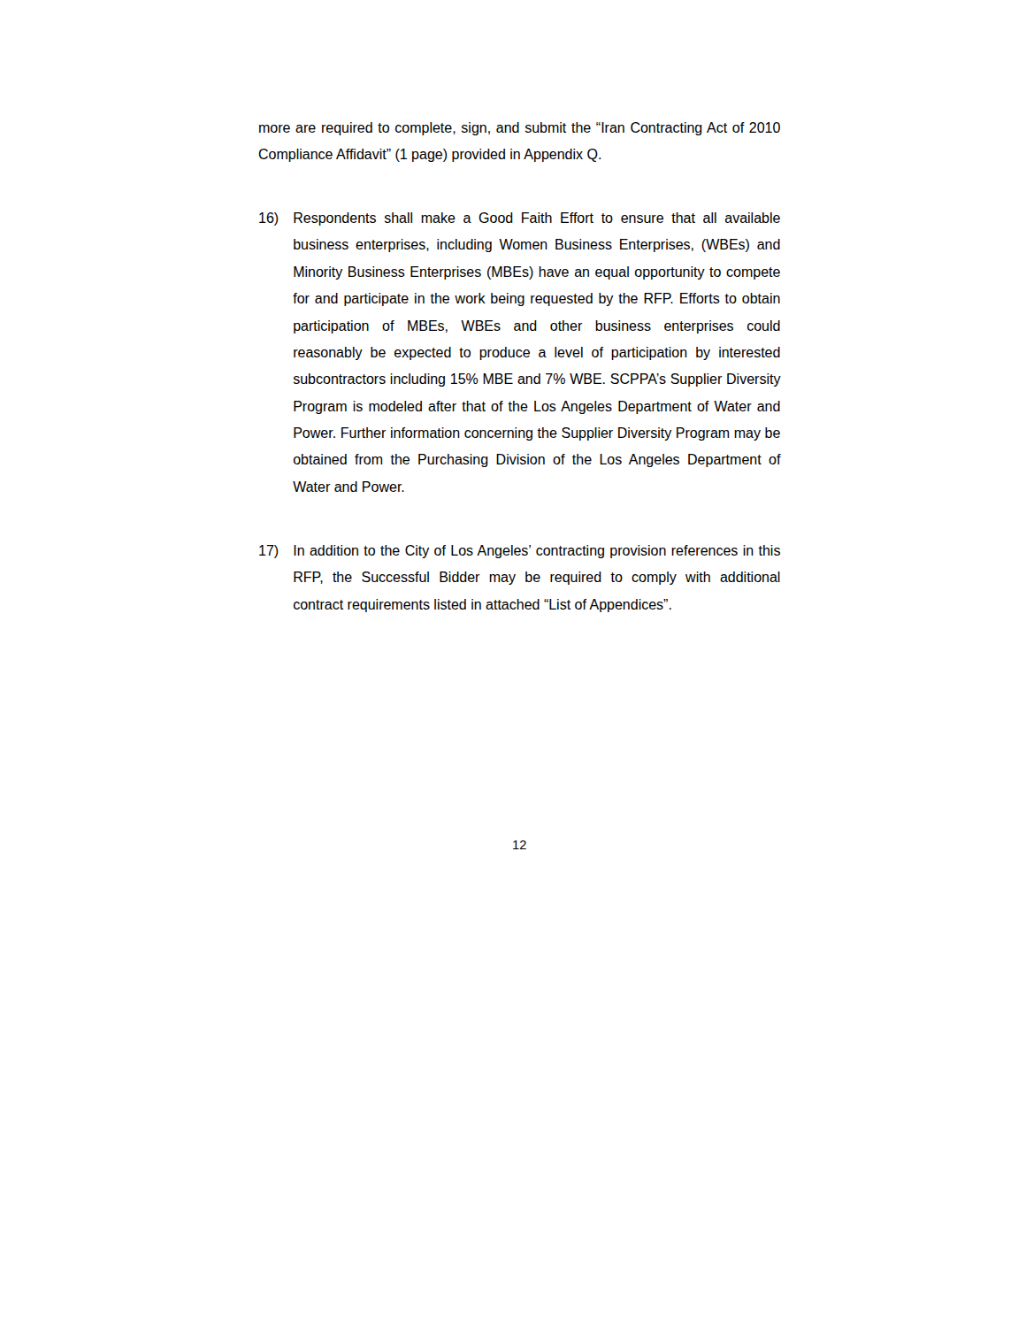more are required to complete, sign, and submit the “Iran Contracting Act of 2010 Compliance Affidavit” (1 page) provided in Appendix Q.
16) Respondents shall make a Good Faith Effort to ensure that all available business enterprises, including Women Business Enterprises, (WBEs) and Minority Business Enterprises (MBEs) have an equal opportunity to compete for and participate in the work being requested by the RFP. Efforts to obtain participation of MBEs, WBEs and other business enterprises could reasonably be expected to produce a level of participation by interested subcontractors including 15% MBE and 7% WBE. SCPPA’s Supplier Diversity Program is modeled after that of the Los Angeles Department of Water and Power. Further information concerning the Supplier Diversity Program may be obtained from the Purchasing Division of the Los Angeles Department of Water and Power.
17) In addition to the City of Los Angeles’ contracting provision references in this RFP, the Successful Bidder may be required to comply with additional contract requirements listed in attached “List of Appendices”.
12